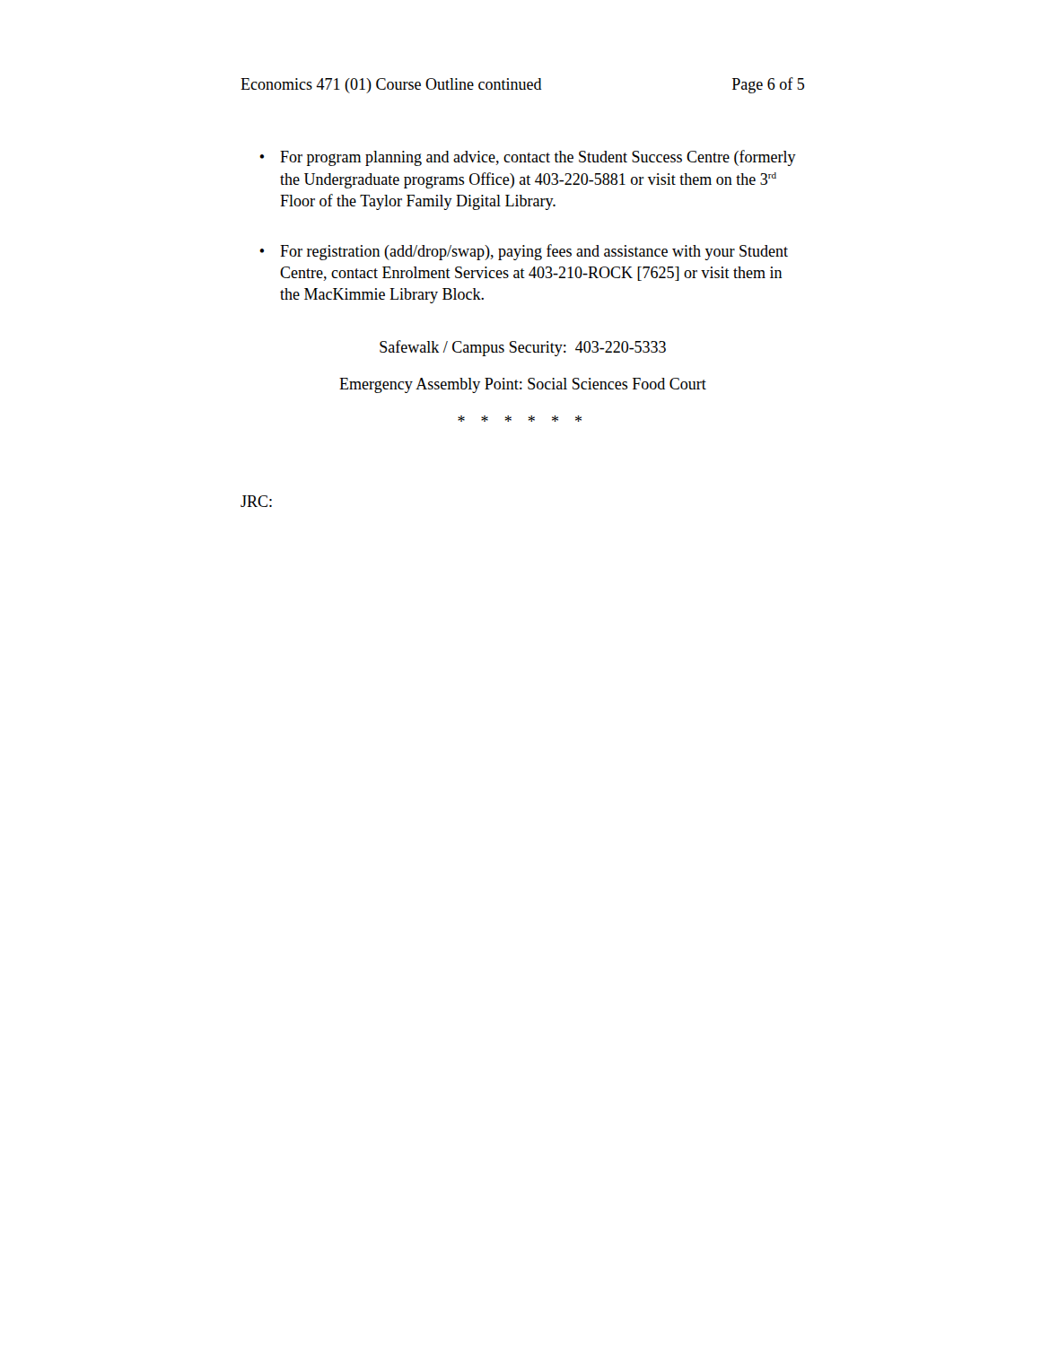Economics 471 (01) Course Outline continued
Page 6 of 5
For program planning and advice, contact the Student Success Centre (formerly the Undergraduate programs Office) at 403-220-5881 or visit them on the 3rd Floor of the Taylor Family Digital Library.
For registration (add/drop/swap), paying fees and assistance with your Student Centre, contact Enrolment Services at 403-210-ROCK [7625] or visit them in the MacKimmie Library Block.
Safewalk / Campus Security: 403-220-5333
Emergency Assembly Point: Social Sciences Food Court
* * * * * *
JRC: